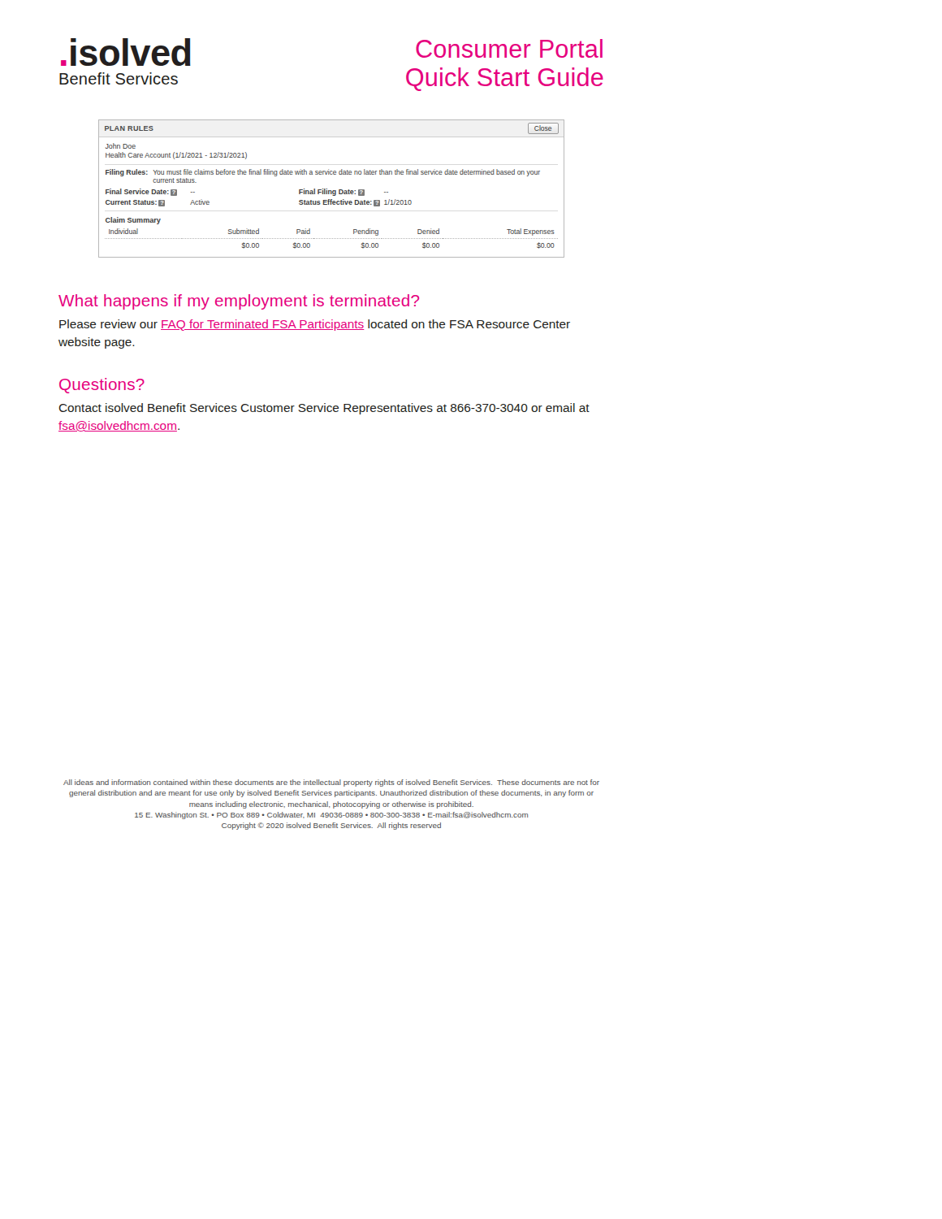. isolved
Benefit Services
Consumer Portal
Quick Start Guide
PLAN RULES Close
John Doe
Health Care Account (1/1/2021 - 12/31/2021)
Filing Rules: You must file claims before the final filing date with a service date no later than the final service date determined based on your current status.
Final Service Date:?
--
Final Filing Date:?
--
Current Status:?
Active
Status Effective Date:?
1/1/2010
Claim Summary
| Individual | Submitted | Paid | Pending | Denied | Total Expenses |
| --- | --- | --- | --- | --- | --- |
| | $0.00 | $0.00 | $0.00 | $0.00 | $0.00 |
What happens if my employment is terminated?
Please review our FAQ for Terminated FSA Participants located on the FSA Resource Center website page.
Questions?
Contact isolved Benefit Services Customer Service Representatives at 866-370-3040 or email at fsa@isolvedhcm.com.
All ideas and information contained within these documents are the intellectual property rights of isolved Benefit Services. These documents are not for general distribution and are meant for use only by isolved Benefit Services participants. Unauthorized distribution of these documents, in any form or means including electronic, mechanical, photocopying or otherwise is prohibited.
15 E. Washington St. • PO Box 889 • Coldwater, MI 49036-0889 • 800-300-3838 • E-mail:fsa@isolvedhcm.com
Copyright © 2020 isolved Benefit Services. All rights reserved